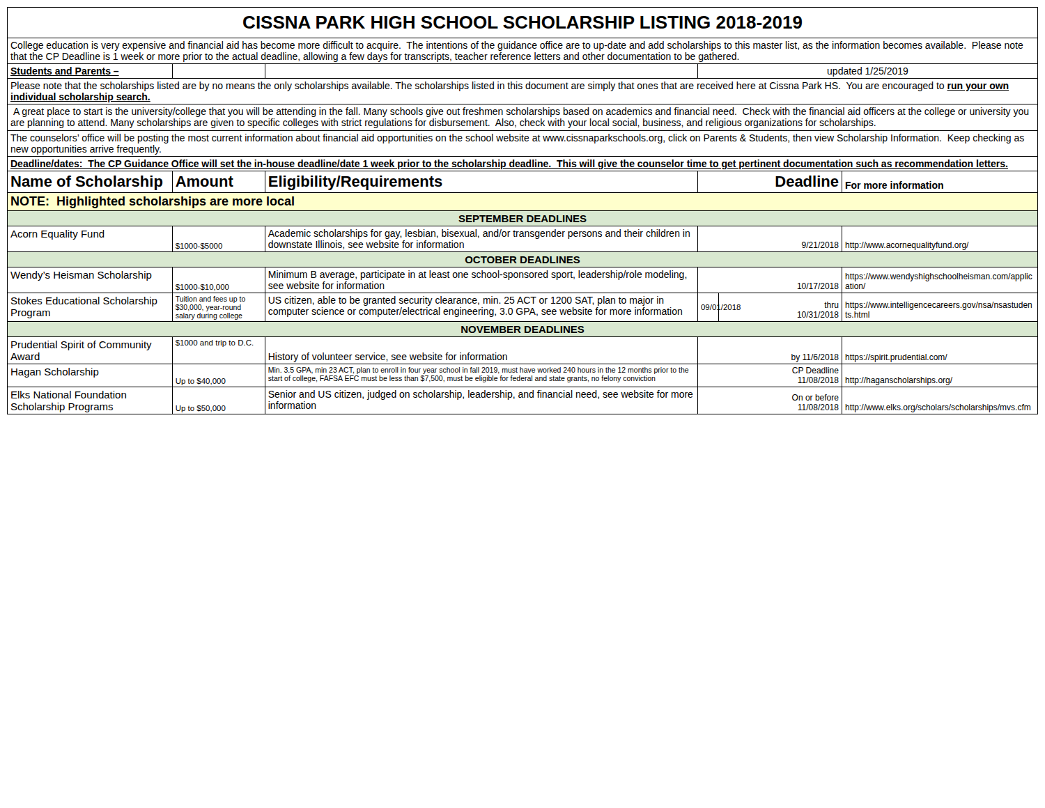| CISSNA PARK HIGH SCHOOL SCHOLARSHIP LISTING 2018-2019 |
| College education is very expensive and financial aid has become more difficult to acquire. The intentions of the guidance office are to up-date and add scholarships to this master list, as the information becomes available. Please note that the CP Deadline is 1 week or more prior to the actual deadline, allowing a few days for transcripts, teacher reference letters and other documentation to be gathered. |
| Students and Parents – | | | updated 1/25/2019 |
| Please note that the scholarships listed are by no means the only scholarships available. The scholarships listed in this document are simply that ones that are received here at Cissna Park HS. You are encouraged to run your own individual scholarship search. |
| A great place to start is the university/college that you will be attending in the fall. Many schools give out freshmen scholarships based on academics and financial need. Check with the financial aid officers at the college or university you are planning to attend. Many scholarships are given to specific colleges with strict regulations for disbursement. Also, check with your local social, business, and religious organizations for scholarships. |
| The counselors’ office will be posting the most current information about financial aid opportunities on the school website at www.cissnaparkschools.org, click on Parents & Students, then view Scholarship Information. Keep checking as new opportunities arrive frequently. |
| Deadline/dates: The CP Guidance Office will set the in-house deadline/date 1 week prior to the scholarship deadline. This will give the counselor time to get pertinent documentation such as recommendation letters. |
| Name of Scholarship | Amount | Eligibility/Requirements | Deadline | For more information |
| NOTE: Highlighted scholarships are more local |
| SEPTEMBER DEADLINES |
| Acorn Equality Fund | $1000-$5000 | Academic scholarships for gay, lesbian, bisexual, and/or transgender persons and their children in downstate Illinois, see website for information | 9/21/2018 | http://www.acornequalityfund.org/ |
| OCTOBER DEADLINES |
| Wendy’s Heisman Scholarship | $1000-$10,000 | Minimum B average, participate in at least one school-sponsored sport, leadership/role modeling, see website for information | 10/17/2018 | https://www.wendyshighschoolheisman.com/application/ |
| Stokes Educational Scholarship Program | Tuition and fees up to $30,000, year-round salary during college | US citizen, able to be granted security clearance, min. 25 ACT or 1200 SAT, plan to major in computer science or computer/electrical engineering, 3.0 GPA, see website for more information | 09/01/2018 | thru 10/31/2018 | https://www.intelligencecareers.gov/nsa/nsastudents.html |
| NOVEMBER DEADLINES |
| Prudential Spirit of Community Award | $1000 and trip to D.C. | History of volunteer service, see website for information | by 11/6/2018 | https://spirit.prudential.com/ |
| Hagan Scholarship | Up to $40,000 | Min. 3.5 GPA, min 23 ACT, plan to enroll in four year school in fall 2019, must have worked 240 hours in the 12 months prior to the start of college, FAFSA EFC must be less than $7,500, must be eligible for federal and state grants, no felony conviction | CP Deadline 11/08/2018 | http://haganscholarships.org/ |
| Elks National Foundation Scholarship Programs | Up to $50,000 | Senior and US citizen, judged on scholarship, leadership, and financial need, see website for more information | On or before 11/08/2018 | http://www.elks.org/scholars/scholarships/mvs.cfm |